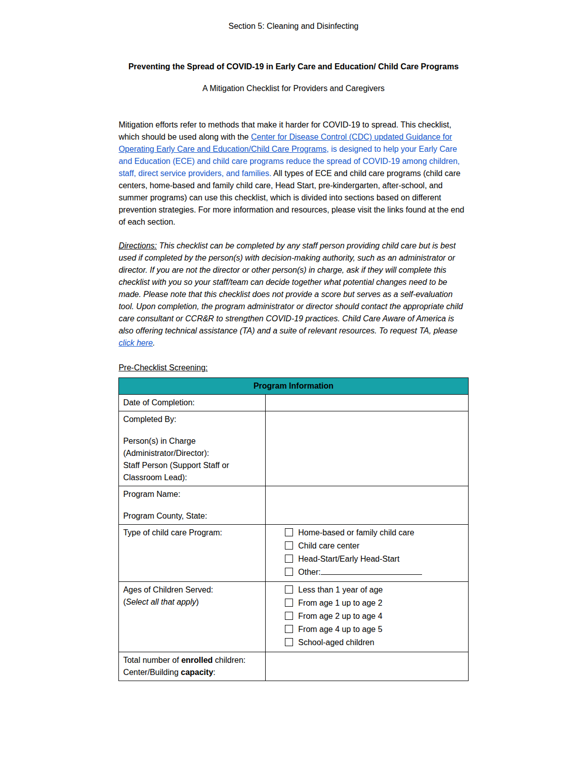Section 5: Cleaning and Disinfecting
Preventing the Spread of COVID-19 in Early Care and Education/ Child Care Programs
A Mitigation Checklist for Providers and Caregivers
Mitigation efforts refer to methods that make it harder for COVID-19 to spread. This checklist, which should be used along with the Center for Disease Control (CDC) updated Guidance for Operating Early Care and Education/Child Care Programs, is designed to help your Early Care and Education (ECE) and child care programs reduce the spread of COVID-19 among children, staff, direct service providers, and families. All types of ECE and child care programs (child care centers, home-based and family child care, Head Start, pre-kindergarten, after-school, and summer programs) can use this checklist, which is divided into sections based on different prevention strategies. For more information and resources, please visit the links found at the end of each section.
Directions: This checklist can be completed by any staff person providing child care but is best used if completed by the person(s) with decision-making authority, such as an administrator or director. If you are not the director or other person(s) in charge, ask if they will complete this checklist with you so your staff/team can decide together what potential changes need to be made. Please note that this checklist does not provide a score but serves as a self-evaluation tool. Upon completion, the program administrator or director should contact the appropriate child care consultant or CCR&R to strengthen COVID-19 practices. Child Care Aware of America is also offering technical assistance (TA) and a suite of relevant resources. To request TA, please click here.
Pre-Checklist Screening:
| Program Information |
| --- |
| Date of Completion: | |
| Completed By: Person(s) in Charge (Administrator/Director): Staff Person (Support Staff or Classroom Lead): | |
| Program Name: Program County, State: | |
| Type of child care Program: | Home-based or family child care Child care center Head-Start/Early Head-Start Other: |
| Ages of Children Served: ( Select all that apply ) | Less than 1 year of age From age 1 up to age 2 From age 2 up to age 4 From age 4 up to age 5 School-aged children |
| Total number of enrolled children: Center/Building capacity : | |